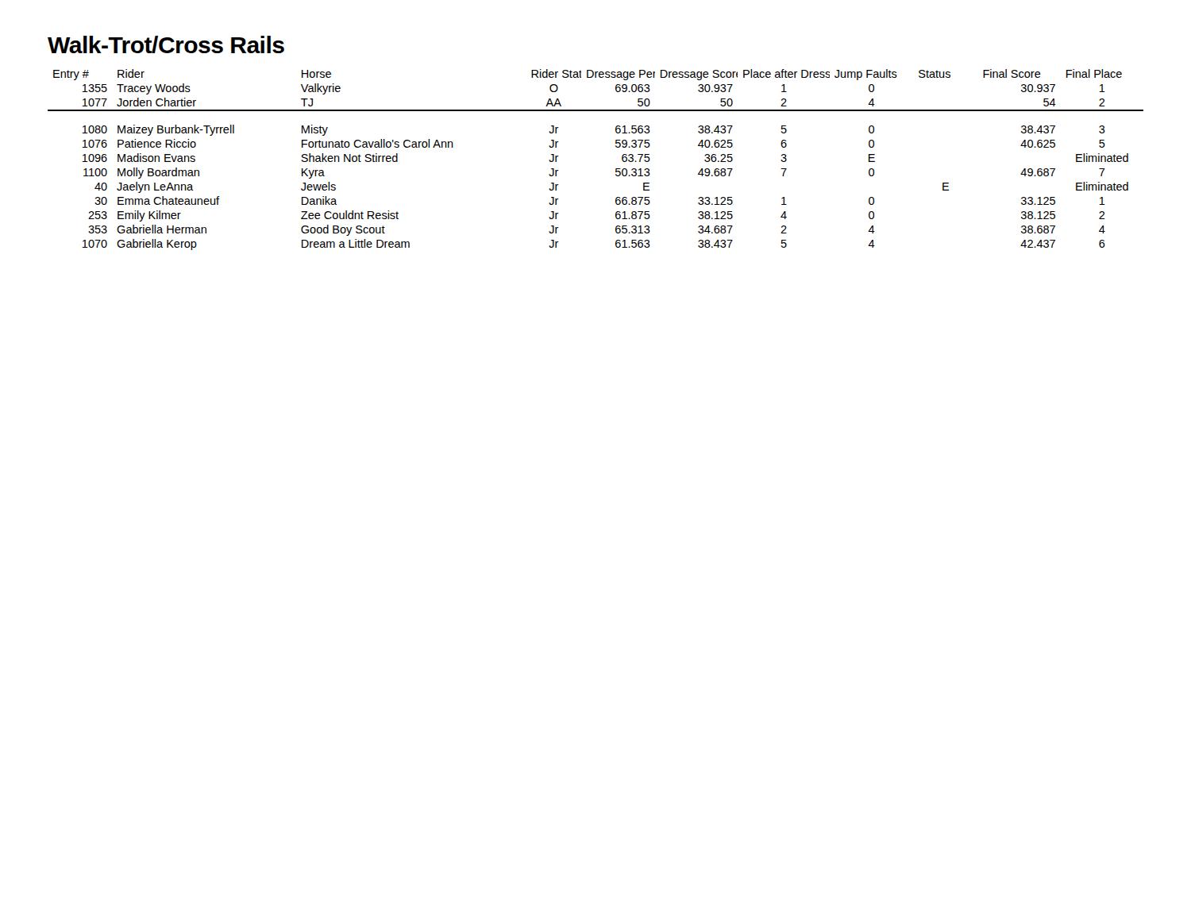Walk-Trot/Cross Rails
| Entry # | Rider | Horse | Rider Status | Dressage Percent | Dressage Score | Place after Dressage | Jump Faults | Status | Final Score | Final Place |
| --- | --- | --- | --- | --- | --- | --- | --- | --- | --- | --- |
| 1355 | Tracey Woods | Valkyrie | O | 69.063 | 30.937 | 1 | 0 | | 30.937 | 1 |
| 1077 | Jorden Chartier | TJ | AA | 50 | 50 | 2 | 4 | | 54 | 2 |
| 1080 | Maizey Burbank-Tyrrell | Misty | Jr | 61.563 | 38.437 | 5 | 0 | | 38.437 | 3 |
| 1076 | Patience Riccio | Fortunato Cavallo's Carol Ann | Jr | 59.375 | 40.625 | 6 | 0 | | 40.625 | 5 |
| 1096 | Madison Evans | Shaken Not Stirred | Jr | 63.75 | 36.25 | 3 | E | | | Eliminated |
| 1100 | Molly Boardman | Kyra | Jr | 50.313 | 49.687 | 7 | 0 | | 49.687 | 7 |
| 40 | Jaelyn LeAnna | Jewels | Jr | E | | | | E | | Eliminated |
| 30 | Emma Chateauneuf | Danika | Jr | 66.875 | 33.125 | 1 | 0 | | 33.125 | 1 |
| 253 | Emily Kilmer | Zee Couldnt Resist | Jr | 61.875 | 38.125 | 4 | 0 | | 38.125 | 2 |
| 353 | Gabriella Herman | Good Boy Scout | Jr | 65.313 | 34.687 | 2 | 4 | | 38.687 | 4 |
| 1070 | Gabriella Kerop | Dream a Little Dream | Jr | 61.563 | 38.437 | 5 | 4 | | 42.437 | 6 |